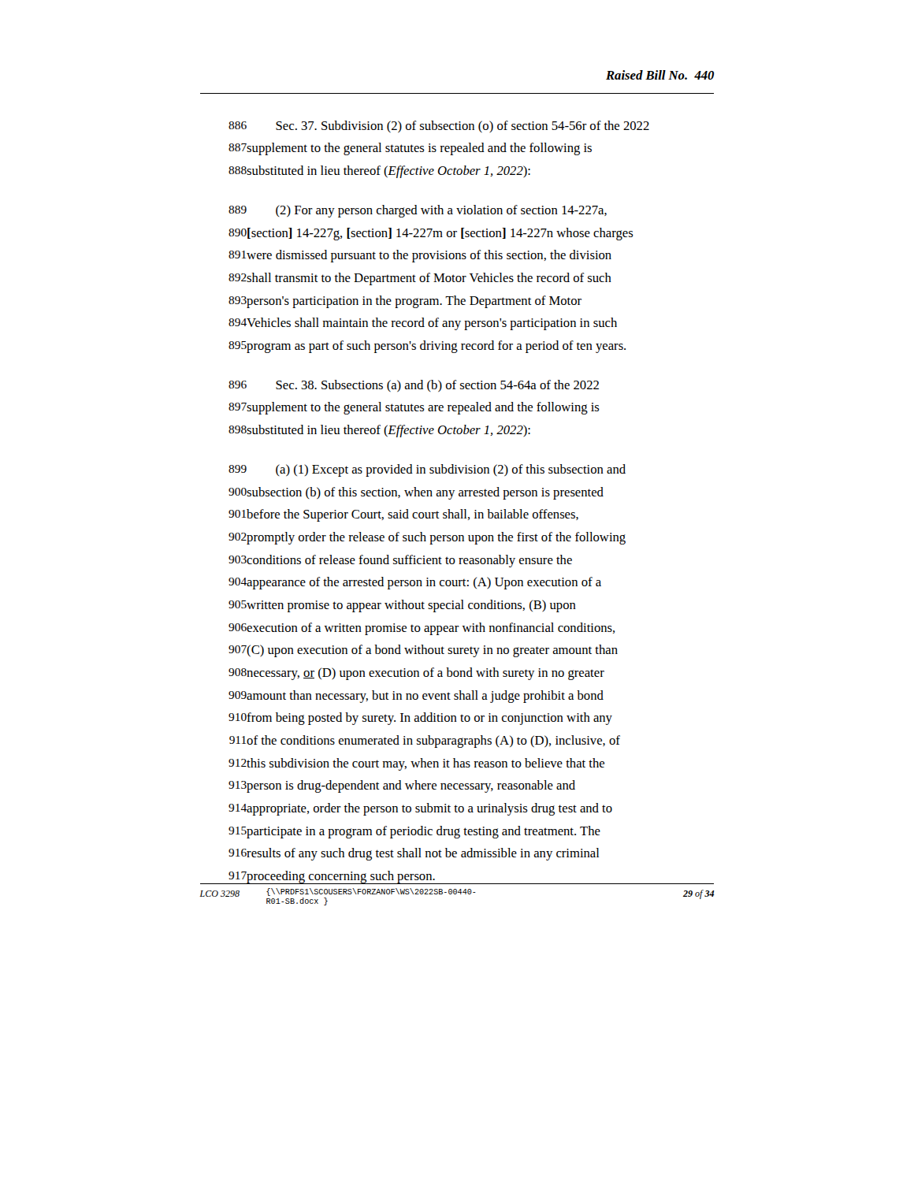Raised Bill No. 440
| 886 | Sec. 37. Subdivision (2) of subsection (o) of section 54-56r of the 2022 |
| 887 | supplement to the general statutes is repealed and the following is |
| 888 | substituted in lieu thereof ( Effective October 1, 2022 ): |
| 889 | (2) For any person charged with a violation of section 14-227a, |
| 890 | [ section ] 14-227g, [ section ] 14-227m or [ section ] 14-227n whose charges |
| 891 | were dismissed pursuant to the provisions of this section, the division |
| 892 | shall transmit to the Department of Motor Vehicles the record of such |
| 893 | person's participation in the program. The Department of Motor |
| 894 | Vehicles shall maintain the record of any person's participation in such |
| 895 | program as part of such person's driving record for a period of ten years. |
| 896 | Sec. 38. Subsections (a) and (b) of section 54-64a of the 2022 |
| 897 | supplement to the general statutes are repealed and the following is |
| 898 | substituted in lieu thereof ( Effective October 1, 2022 ): |
| 899 | (a) (1) Except as provided in subdivision (2) of this subsection and |
| 900 | subsection (b) of this section, when any arrested person is presented |
| 901 | before the Superior Court, said court shall, in bailable offenses, |
| 902 | promptly order the release of such person upon the first of the following |
| 903 | conditions of release found sufficient to reasonably ensure the |
| 904 | appearance of the arrested person in court: (A) Upon execution of a |
| 905 | written promise to appear without special conditions, (B) upon |
| 906 | execution of a written promise to appear with nonfinancial conditions, |
| 907 | (C) upon execution of a bond without surety in no greater amount than |
| 908 | necessary, or (D) upon execution of a bond with surety in no greater |
| 909 | amount than necessary, but in no event shall a judge prohibit a bond |
| 910 | from being posted by surety. In addition to or in conjunction with any |
| 911 | of the conditions enumerated in subparagraphs (A) to (D), inclusive, of |
| 912 | this subdivision the court may, when it has reason to believe that the |
| 913 | person is drug-dependent and where necessary, reasonable and |
| 914 | appropriate, order the person to submit to a urinalysis drug test and to |
| 915 | participate in a program of periodic drug testing and treatment. The |
| 916 | results of any such drug test shall not be admissible in any criminal |
| 917 | proceeding concerning such person. |
LCO 3298
{\\PRDFS1\SCOUSERS\FORZANOF\WS\2022SB-00440-
R01-SB.docx }
29 of 34